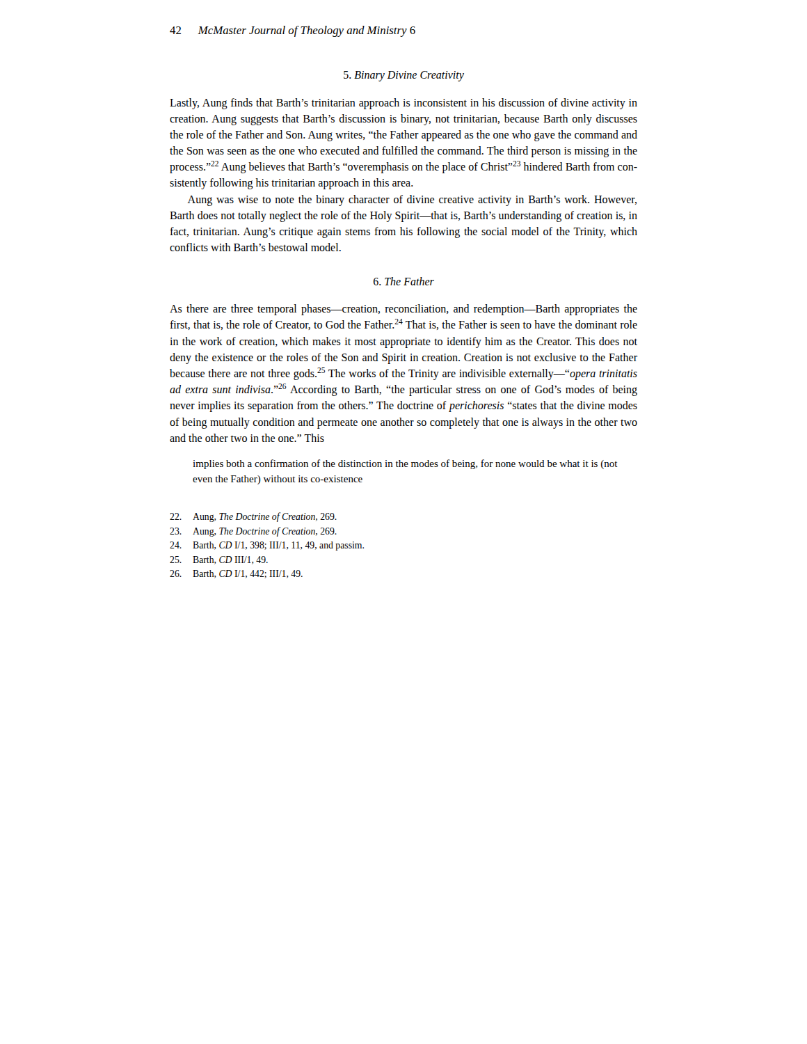42 McMaster Journal of Theology and Ministry 6
5. Binary Divine Creativity
Lastly, Aung finds that Barth’s trinitarian approach is inconsistent in his discussion of divine activity in creation. Aung suggests that Barth’s discussion is binary, not trinitarian, because Barth only discusses the role of the Father and Son. Aung writes, “the Father appeared as the one who gave the command and the Son was seen as the one who executed and fulfilled the command. The third person is missing in the process.”22 Aung believes that Barth’s “overemphasis on the place of Christ”23 hindered Barth from consistently following his trinitarian approach in this area.
Aung was wise to note the binary character of divine creative activity in Barth’s work. However, Barth does not totally neglect the role of the Holy Spirit—that is, Barth’s understanding of creation is, in fact, trinitarian. Aung’s critique again stems from his following the social model of the Trinity, which conflicts with Barth’s bestowal model.
6. The Father
As there are three temporal phases—creation, reconciliation, and redemption—Barth appropriates the first, that is, the role of Creator, to God the Father.24 That is, the Father is seen to have the dominant role in the work of creation, which makes it most appropriate to identify him as the Creator. This does not deny the existence or the roles of the Son and Spirit in creation. Creation is not exclusive to the Father because there are not three gods.25 The works of the Trinity are indivisible externally—“opera trinitatis ad extra sunt indivisa.”26 According to Barth, “the particular stress on one of God’s modes of being never implies its separation from the others.” The doctrine of perichoresis “states that the divine modes of being mutually condition and permeate one another so completely that one is always in the other two and the other two in the one.” This
implies both a confirmation of the distinction in the modes of being, for none would be what it is (not even the Father) without its co-existence
22. Aung, The Doctrine of Creation, 269.
23. Aung, The Doctrine of Creation, 269.
24. Barth, CD I/1, 398; III/1, 11, 49, and passim.
25. Barth, CD III/1, 49.
26. Barth, CD I/1, 442; III/1, 49.